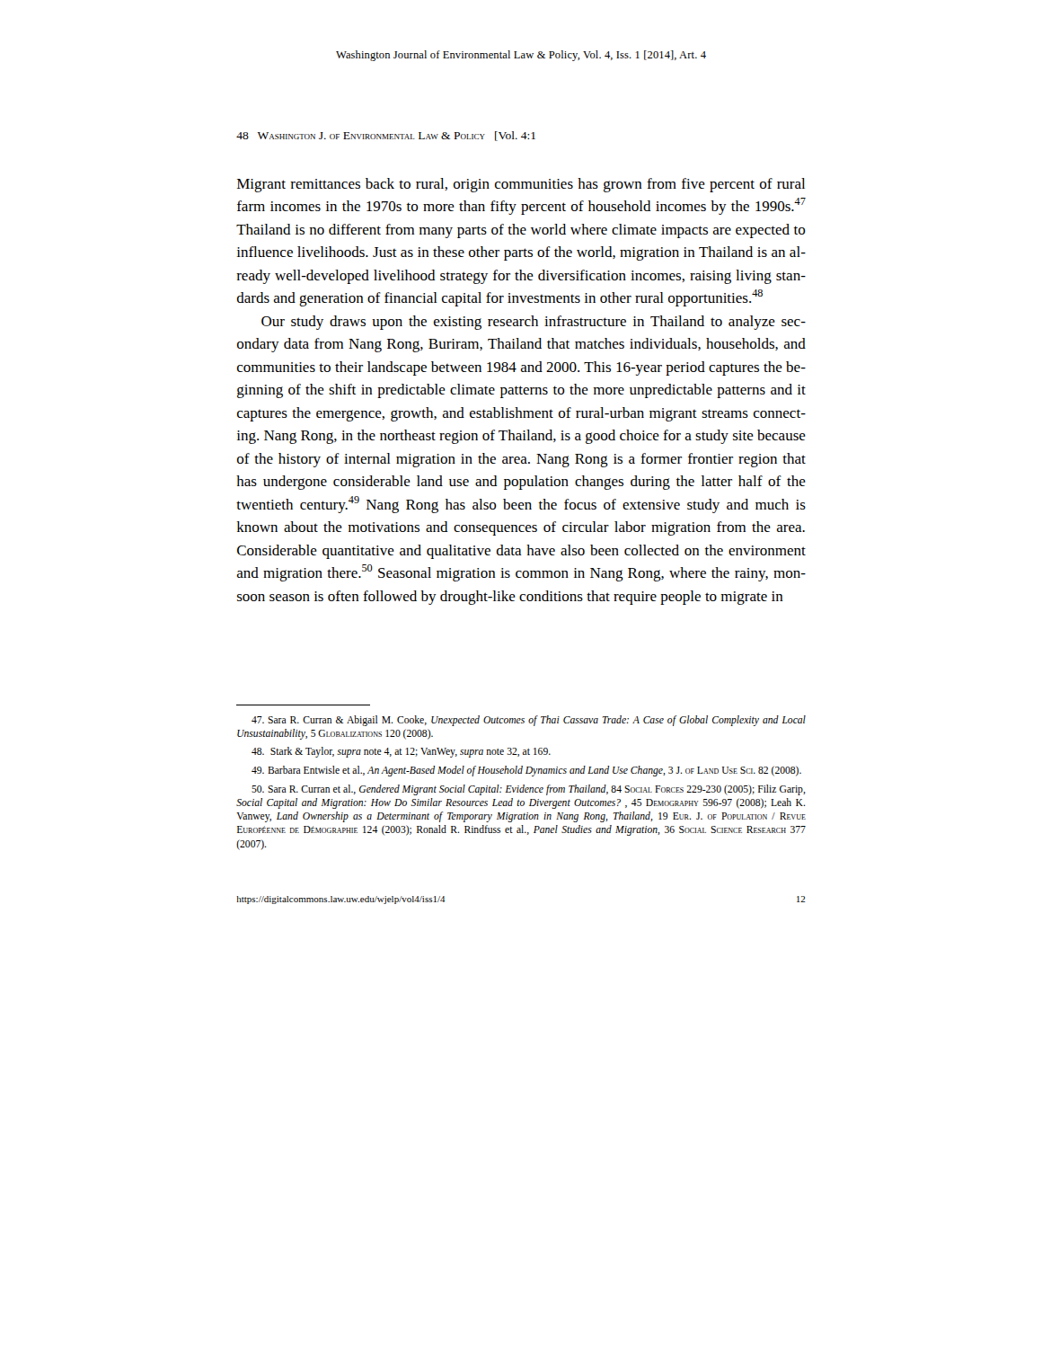Washington Journal of Environmental Law & Policy, Vol. 4, Iss. 1 [2014], Art. 4
48 Washington J. of Environmental Law & Policy [Vol. 4:1
Migrant remittances back to rural, origin communities has grown from five percent of rural farm incomes in the 1970s to more than fifty percent of household incomes by the 1990s.47 Thailand is no different from many parts of the world where climate impacts are expected to influence livelihoods. Just as in these other parts of the world, migration in Thailand is an already well-developed livelihood strategy for the diversification incomes, raising living standards and generation of financial capital for investments in other rural opportunities.48
Our study draws upon the existing research infrastructure in Thailand to analyze secondary data from Nang Rong, Buriram, Thailand that matches individuals, households, and communities to their landscape between 1984 and 2000. This 16-year period captures the beginning of the shift in predictable climate patterns to the more unpredictable patterns and it captures the emergence, growth, and establishment of rural-urban migrant streams connecting. Nang Rong, in the northeast region of Thailand, is a good choice for a study site because of the history of internal migration in the area. Nang Rong is a former frontier region that has undergone considerable land use and population changes during the latter half of the twentieth century.49 Nang Rong has also been the focus of extensive study and much is known about the motivations and consequences of circular labor migration from the area. Considerable quantitative and qualitative data have also been collected on the environment and migration there.50 Seasonal migration is common in Nang Rong, where the rainy, monsoon season is often followed by drought-like conditions that require people to migrate in
47. Sara R. Curran & Abigail M. Cooke, Unexpected Outcomes of Thai Cassava Trade: A Case of Global Complexity and Local Unsustainability, 5 Globalizations 120 (2008).
48. Stark & Taylor, supra note 4, at 12; VanWey, supra note 32, at 169.
49. Barbara Entwisle et al., An Agent-Based Model of Household Dynamics and Land Use Change, 3 J. of Land Use Sci. 82 (2008).
50. Sara R. Curran et al., Gendered Migrant Social Capital: Evidence from Thailand, 84 Social Forces 229-230 (2005); Filiz Garip, Social Capital and Migration: How Do Similar Resources Lead to Divergent Outcomes? , 45 Demography 596-97 (2008); Leah K. Vanwey, Land Ownership as a Determinant of Temporary Migration in Nang Rong, Thailand, 19 Eur. J. of Population / Revue Européenne de Démographie 124 (2003); Ronald R. Rindfuss et al., Panel Studies and Migration, 36 Social Science Research 377 (2007).
https://digitalcommons.law.uw.edu/wjelp/vol4/iss1/4 12